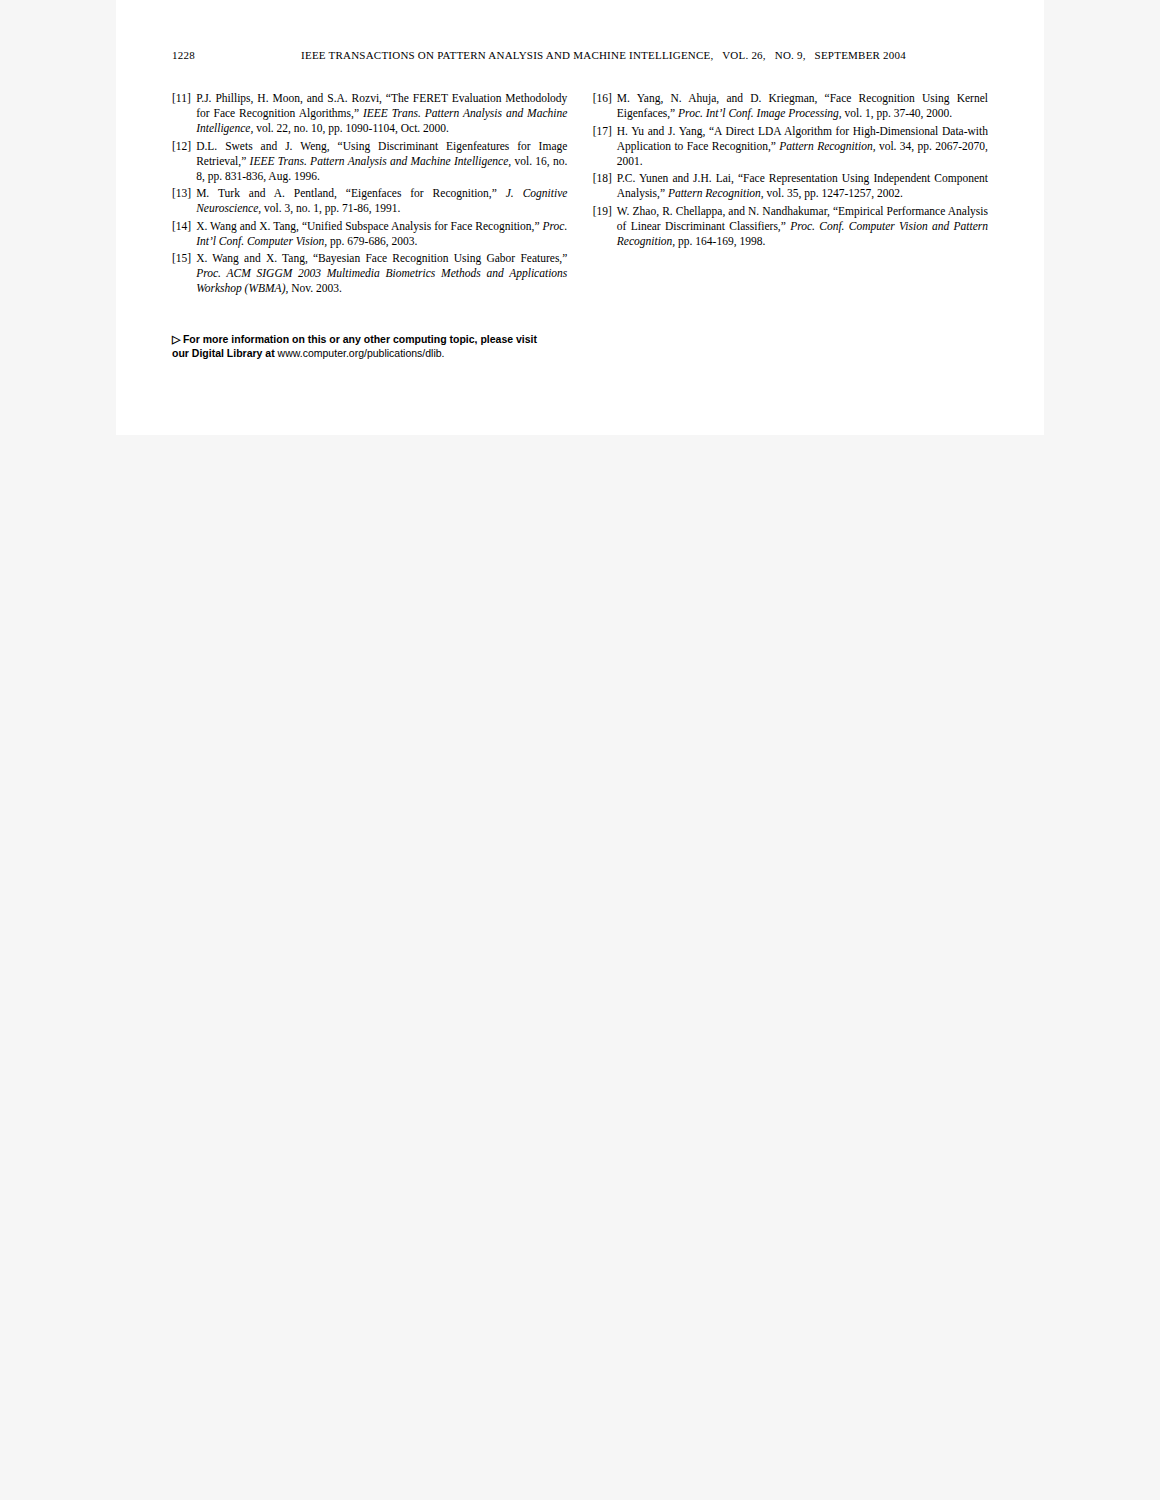1228 IEEE TRANSACTIONS ON PATTERN ANALYSIS AND MACHINE INTELLIGENCE, VOL. 26, NO. 9, SEPTEMBER 2004
[11] P.J. Phillips, H. Moon, and S.A. Rozvi, “The FERET Evaluation Methodolody for Face Recognition Algorithms,” IEEE Trans. Pattern Analysis and Machine Intelligence, vol. 22, no. 10, pp. 1090-1104, Oct. 2000.
[12] D.L. Swets and J. Weng, “Using Discriminant Eigenfeatures for Image Retrieval,” IEEE Trans. Pattern Analysis and Machine Intelligence, vol. 16, no. 8, pp. 831-836, Aug. 1996.
[13] M. Turk and A. Pentland, “Eigenfaces for Recognition,” J. Cognitive Neuroscience, vol. 3, no. 1, pp. 71-86, 1991.
[14] X. Wang and X. Tang, “Unified Subspace Analysis for Face Recognition,” Proc. Int’l Conf. Computer Vision, pp. 679-686, 2003.
[15] X. Wang and X. Tang, “Bayesian Face Recognition Using Gabor Features,” Proc. ACM SIGGM 2003 Multimedia Biometrics Methods and Applications Workshop (WBMA), Nov. 2003.
[16] M. Yang, N. Ahuja, and D. Kriegman, “Face Recognition Using Kernel Eigenfaces,” Proc. Int’l Conf. Image Processing, vol. 1, pp. 37-40, 2000.
[17] H. Yu and J. Yang, “A Direct LDA Algorithm for High-Dimensional Data-with Application to Face Recognition,” Pattern Recognition, vol. 34, pp. 2067-2070, 2001.
[18] P.C. Yunen and J.H. Lai, “Face Representation Using Independent Component Analysis,” Pattern Recognition, vol. 35, pp. 1247-1257, 2002.
[19] W. Zhao, R. Chellappa, and N. Nandhakumar, “Empirical Performance Analysis of Linear Discriminant Classifiers,” Proc. Conf. Computer Vision and Pattern Recognition, pp. 164-169, 1998.
▷ For more information on this or any other computing topic, please visit our Digital Library at www.computer.org/publications/dlib.